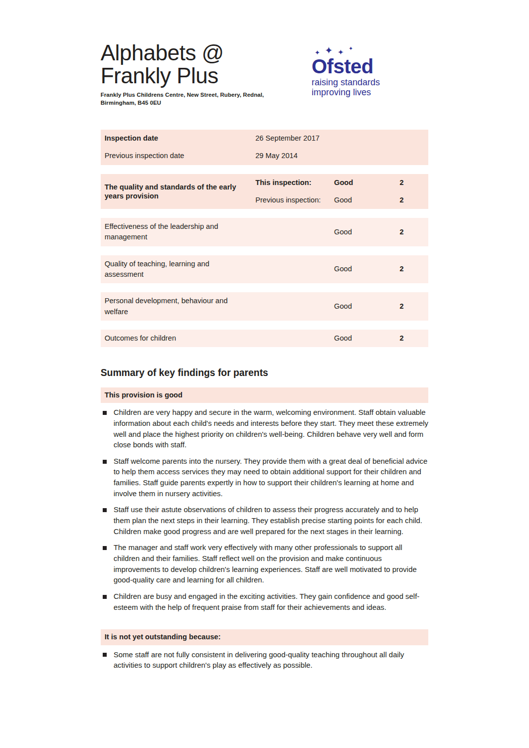Alphabets @ Frankly Plus
Frankly Plus Childrens Centre, New Street, Rubery, Rednal, Birmingham, B45 0EU
✦ ✦ ✦ ✦
Ofsted
raising standards
improving lives
| Inspection date | 26 September 2017 | | |
| Previous inspection date | 29 May 2014 | | |
| The quality and standards of the early years provision | This inspection: | Good | 2 |
| Previous inspection: | Good | 2 |
| Effectiveness of the leadership and management | | Good | 2 |
| Quality of teaching, learning and assessment | | Good | 2 |
| Personal development, behaviour and welfare | | Good | 2 |
| Outcomes for children | | Good | 2 |
Summary of key findings for parents
This provision is good
Children are very happy and secure in the warm, welcoming environment. Staff obtain valuable information about each child's needs and interests before they start. They meet these extremely well and place the highest priority on children's well-being. Children behave very well and form close bonds with staff.
Staff welcome parents into the nursery. They provide them with a great deal of beneficial advice to help them access services they may need to obtain additional support for their children and families. Staff guide parents expertly in how to support their children's learning at home and involve them in nursery activities.
Staff use their astute observations of children to assess their progress accurately and to help them plan the next steps in their learning. They establish precise starting points for each child. Children make good progress and are well prepared for the next stages in their learning.
The manager and staff work very effectively with many other professionals to support all children and their families. Staff reflect well on the provision and make continuous improvements to develop children's learning experiences. Staff are well motivated to provide good-quality care and learning for all children.
Children are busy and engaged in the exciting activities. They gain confidence and good self-esteem with the help of frequent praise from staff for their achievements and ideas.
It is not yet outstanding because:
Some staff are not fully consistent in delivering good-quality teaching throughout all daily activities to support children's play as effectively as possible.